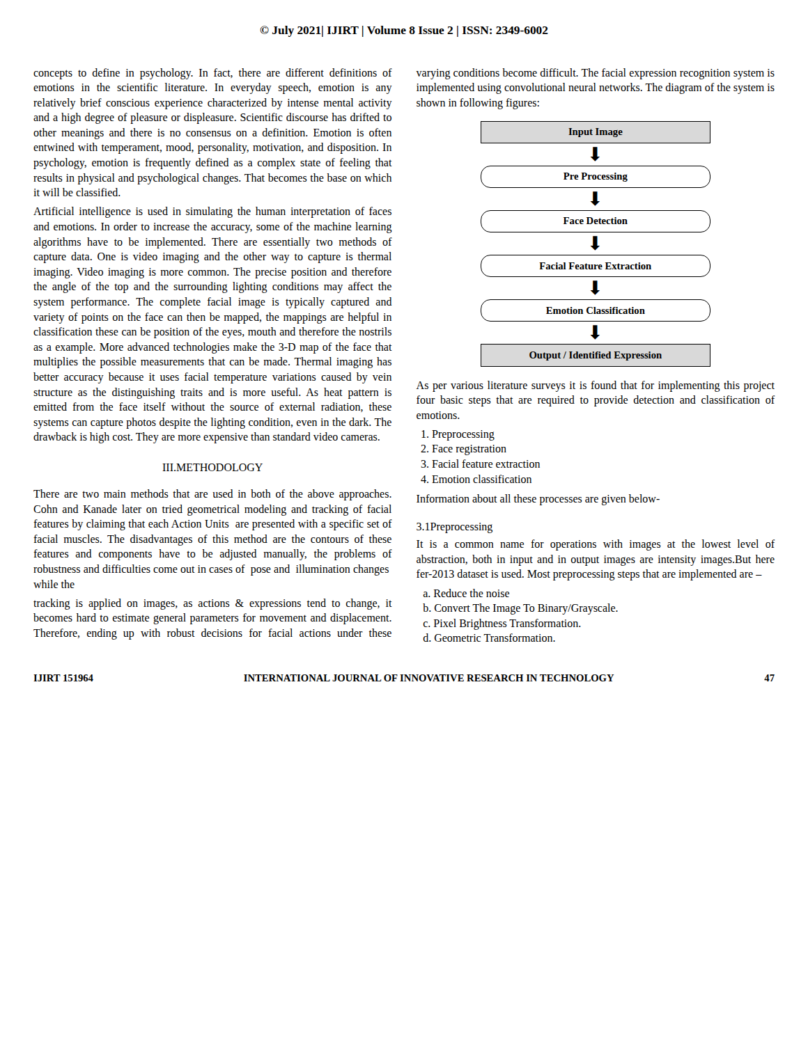© July 2021| IJIRT | Volume 8 Issue 2 | ISSN: 2349-6002
concepts to define in psychology. In fact, there are different definitions of emotions in the scientific literature. In everyday speech, emotion is any relatively brief conscious experience characterized by intense mental activity and a high degree of pleasure or displeasure. Scientific discourse has drifted to other meanings and there is no consensus on a definition. Emotion is often entwined with temperament, mood, personality, motivation, and disposition. In psychology, emotion is frequently defined as a complex state of feeling that results in physical and psychological changes. That becomes the base on which it will be classified.
Artificial intelligence is used in simulating the human interpretation of faces and emotions. In order to increase the accuracy, some of the machine learning algorithms have to be implemented. There are essentially two methods of capture data. One is video imaging and the other way to capture is thermal imaging. Video imaging is more common. The precise position and therefore the angle of the top and the surrounding lighting conditions may affect the system performance. The complete facial image is typically captured and variety of points on the face can then be mapped, the mappings are helpful in classification these can be position of the eyes, mouth and therefore the nostrils as a example. More advanced technologies make the 3-D map of the face that multiplies the possible measurements that can be made. Thermal imaging has better accuracy because it uses facial temperature variations caused by vein structure as the distinguishing traits and is more useful. As heat pattern is emitted from the face itself without the source of external radiation, these systems can capture photos despite the lighting condition, even in the dark. The drawback is high cost. They are more expensive than standard video cameras.
III.METHODOLOGY
There are two main methods that are used in both of the above approaches. Cohn and Kanade later on tried geometrical modeling and tracking of facial features by claiming that each Action Units are presented with a specific set of facial muscles. The disadvantages of this method are the contours of these features and components have to be adjusted manually, the problems of robustness and difficulties come out in cases of pose and illumination changes while the
tracking is applied on images, as actions & expressions tend to change, it becomes hard to estimate general parameters for movement and displacement. Therefore, ending up with robust decisions for facial actions under these varying conditions become difficult. The facial expression recognition system is implemented using convolutional neural networks. The diagram of the system is shown in following figures:
Input Image
⬇
Pre Processing
⬇
Face Detection
⬇
Facial Feature Extraction
⬇
Emotion Classification
⬇
Output / Identified Expression
As per various literature surveys it is found that for implementing this project four basic steps that are required to provide detection and classification of emotions.
Preprocessing
Face registration
Facial feature extraction
Emotion classification
Information about all these processes are given below-
3.1Preprocessing
It is a common name for operations with images at the lowest level of abstraction, both in input and in output images are intensity images.But here fer-2013 dataset is used. Most preprocessing steps that are implemented are –
a. Reduce the noise
b. Convert The Image To Binary/Grayscale.
c. Pixel Brightness Transformation.
d. Geometric Transformation.
IJIRT 151964 INTERNATIONAL JOURNAL OF INNOVATIVE RESEARCH IN TECHNOLOGY 47